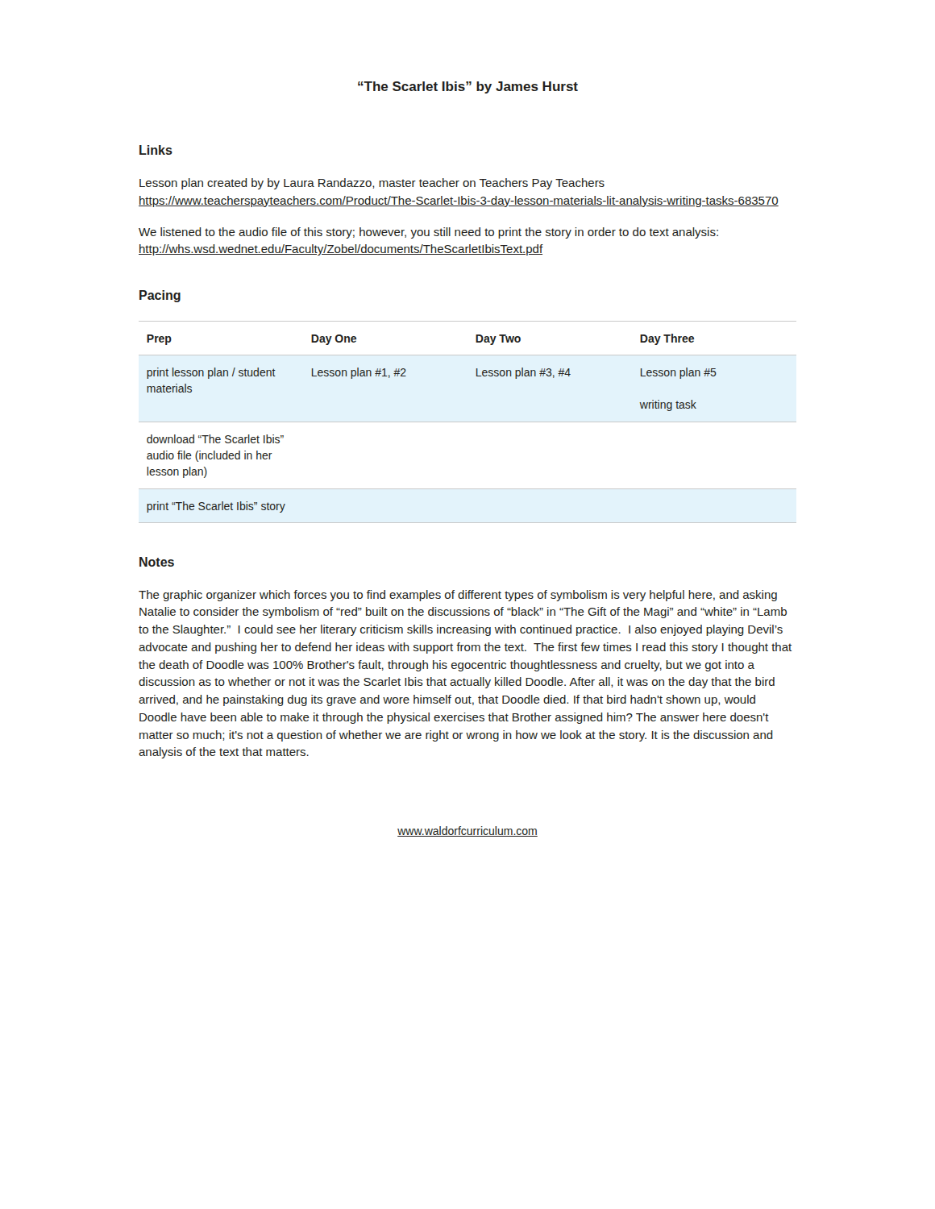“The Scarlet Ibis” by James Hurst
Links
Lesson plan created by by Laura Randazzo, master teacher on Teachers Pay Teachers
https://www.teacherspayteachers.com/Product/The-Scarlet-Ibis-3-day-lesson-materials-lit-analysis-writing-tasks-683570
We listened to the audio file of this story; however, you still need to print the story in order to do text analysis:
http://whs.wsd.wednet.edu/Faculty/Zobel/documents/TheScarletIbisText.pdf
Pacing
| Prep | Day One | Day Two | Day Three |
| --- | --- | --- | --- |
| print lesson plan / student materials | Lesson plan #1, #2 | Lesson plan #3, #4 | Lesson plan #5 writing task |
| download “The Scarlet Ibis” audio file (included in her lesson plan) | | | |
| print “The Scarlet Ibis” story | | | |
Notes
The graphic organizer which forces you to find examples of different types of symbolism is very helpful here, and asking Natalie to consider the symbolism of “red” built on the discussions of “black” in “The Gift of the Magi” and “white” in “Lamb to the Slaughter.” I could see her literary criticism skills increasing with continued practice. I also enjoyed playing Devil’s advocate and pushing her to defend her ideas with support from the text. The first few times I read this story I thought that the death of Doodle was 100% Brother's fault, through his egocentric thoughtlessness and cruelty, but we got into a discussion as to whether or not it was the Scarlet Ibis that actually killed Doodle. After all, it was on the day that the bird arrived, and he painstaking dug its grave and wore himself out, that Doodle died. If that bird hadn't shown up, would Doodle have been able to make it through the physical exercises that Brother assigned him? The answer here doesn't matter so much; it's not a question of whether we are right or wrong in how we look at the story. It is the discussion and analysis of the text that matters.
www.waldorfcurriculum.com